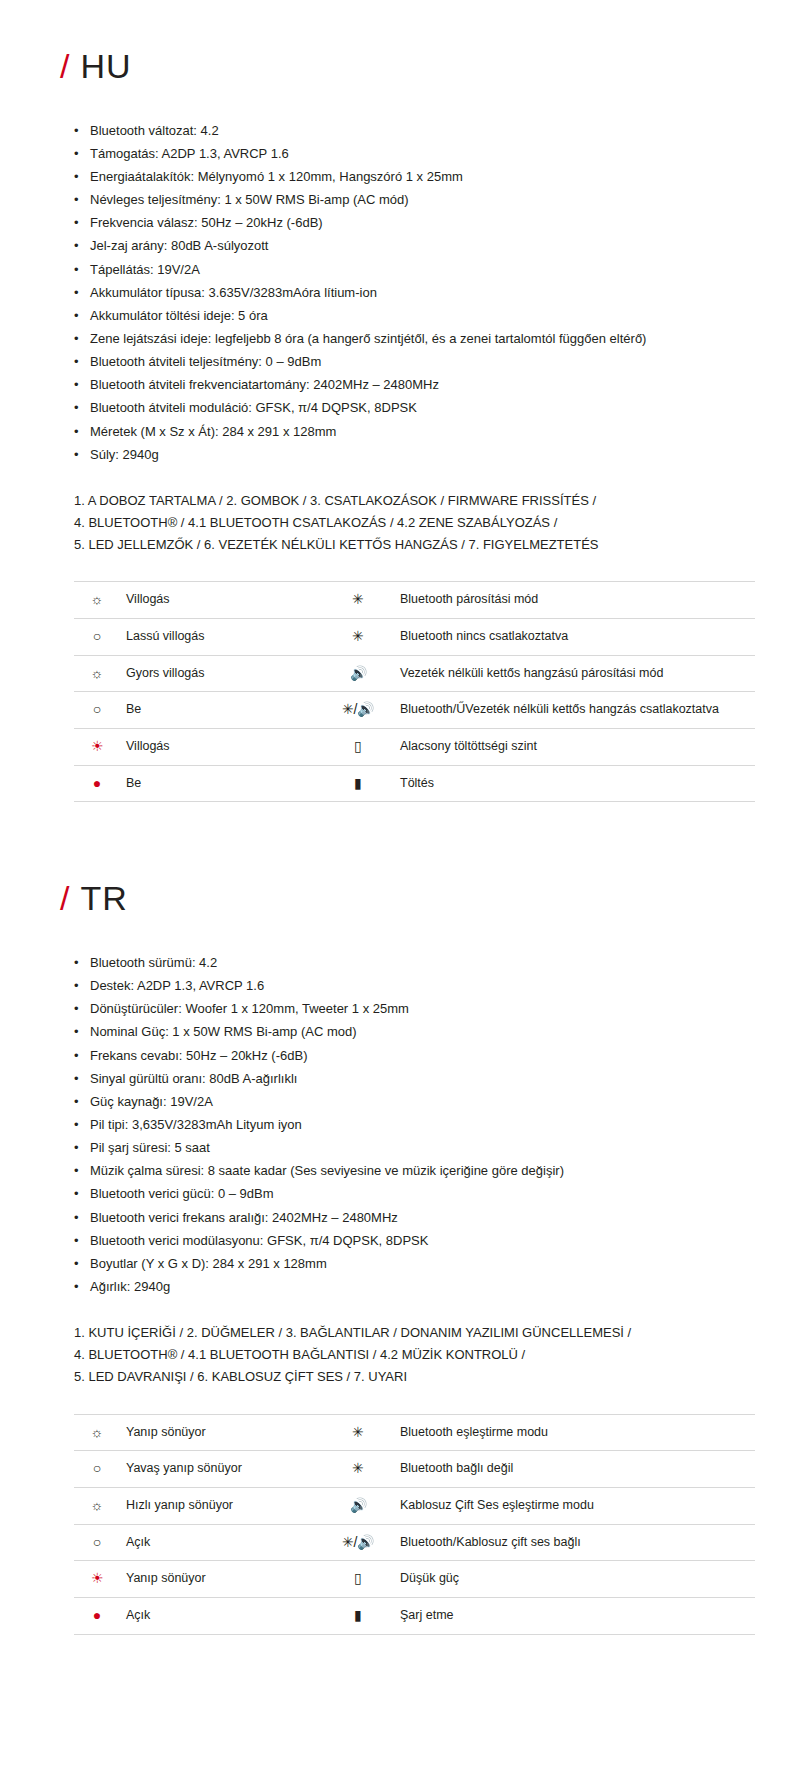/HU
Bluetooth változat: 4.2
Támogatás: A2DP 1.3, AVRCP 1.6
Energiaátalakítók: Mélynyomó 1 x 120mm, Hangszóró 1 x 25mm
Névleges teljesítmény: 1 x 50W RMS Bi-amp (AC mód)
Frekvencia válasz: 50Hz – 20kHz (-6dB)
Jel-zaj arány: 80dB A-súlyozott
Tápellátás: 19V/2A
Akkumulátor típusa: 3.635V/3283mAóra lítium-ion
Akkumulátor töltési ideje: 5 óra
Zene lejátszási ideje: legfeljebb 8 óra (a hangerő szintjétől, és a zenei tartalomtól függően eltérő)
Bluetooth átviteli teljesítmény: 0 – 9dBm
Bluetooth átviteli frekvenciatartomány: 2402MHz – 2480MHz
Bluetooth átviteli moduláció: GFSK, π/4 DQPSK, 8DPSK
Méretek (M x Sz x Át): 284 x 291 x 128mm
Súly: 2940g
1. A DOBOZ TARTALMA / 2. GOMBOK / 3. CSATLAKOZÁSOK / FIRMWARE FRISSÍTÉS /
4. BLUETOOTH® / 4.1 BLUETOOTH CSATLAKOZÁS / 4.2 ZENE SZABÁLYOZÁS /
5. LED JELLEMZŐK / 6. VEZETÉK NÉLKÜLI KETTŐS HANGZÁS / 7. FIGYELMEZTETÉS
| ☼ | Villogás | ✳ | Bluetooth párosítási mód |
| ○ | Lassú villogás | ✳ | Bluetooth nincs csatlakoztatva |
| ☼ | Gyors villogás | 🔊 | Vezeték nélküli kettős hangzású párosítási mód |
| ○ | Be | ✳/🔊 | Bluetooth/ŰVezeték nélküli kettős hangzás csatlakoztatva |
| ☀ | Villogás | ▯ | Alacsony töltöttségi szint |
| ● | Be | ▮ | Töltés |
/TR
Bluetooth sürümü: 4.2
Destek: A2DP 1.3, AVRCP 1.6
Dönüştürücüler: Woofer 1 x 120mm, Tweeter 1 x 25mm
Nominal Güç: 1 x 50W RMS Bi-amp (AC mod)
Frekans cevabı: 50Hz – 20kHz (-6dB)
Sinyal gürültü oranı: 80dB A-ağırlıklı
Güç kaynağı: 19V/2A
Pil tipi: 3,635V/3283mAh Lityum iyon
Pil şarj süresi: 5 saat
Müzik çalma süresi: 8 saate kadar (Ses seviyesine ve müzik içeriğine göre değişir)
Bluetooth verici gücü: 0 – 9dBm
Bluetooth verici frekans aralığı: 2402MHz – 2480MHz
Bluetooth verici modülasyonu: GFSK, π/4 DQPSK, 8DPSK
Boyutlar (Y x G x D): 284 x 291 x 128mm
Ağırlık: 2940g
1. KUTU İÇERİĞİ / 2. DÜĞMELER / 3. BAĞLANTILAR / DONANIM YAZILIMI GÜNCELLEMESİ /
4. BLUETOOTH® / 4.1 BLUETOOTH BAĞLANTISI / 4.2 MÜZİK KONTROLÜ /
5. LED DAVRANIŞI / 6. KABLOSUZ ÇİFT SES / 7. UYARI
| ☼ | Yanıp sönüyor | ✳ | Bluetooth eşleştirme modu |
| ○ | Yavaş yanıp sönüyor | ✳ | Bluetooth bağlı değil |
| ☼ | Hızlı yanıp sönüyor | 🔊 | Kablosuz Çift Ses eşleştirme modu |
| ○ | Açık | ✳/🔊 | Bluetooth/Kablosuz çift ses bağlı |
| ☀ | Yanıp sönüyor | ▯ | Düşük güç |
| ● | Açık | ▮ | Şarj etme |